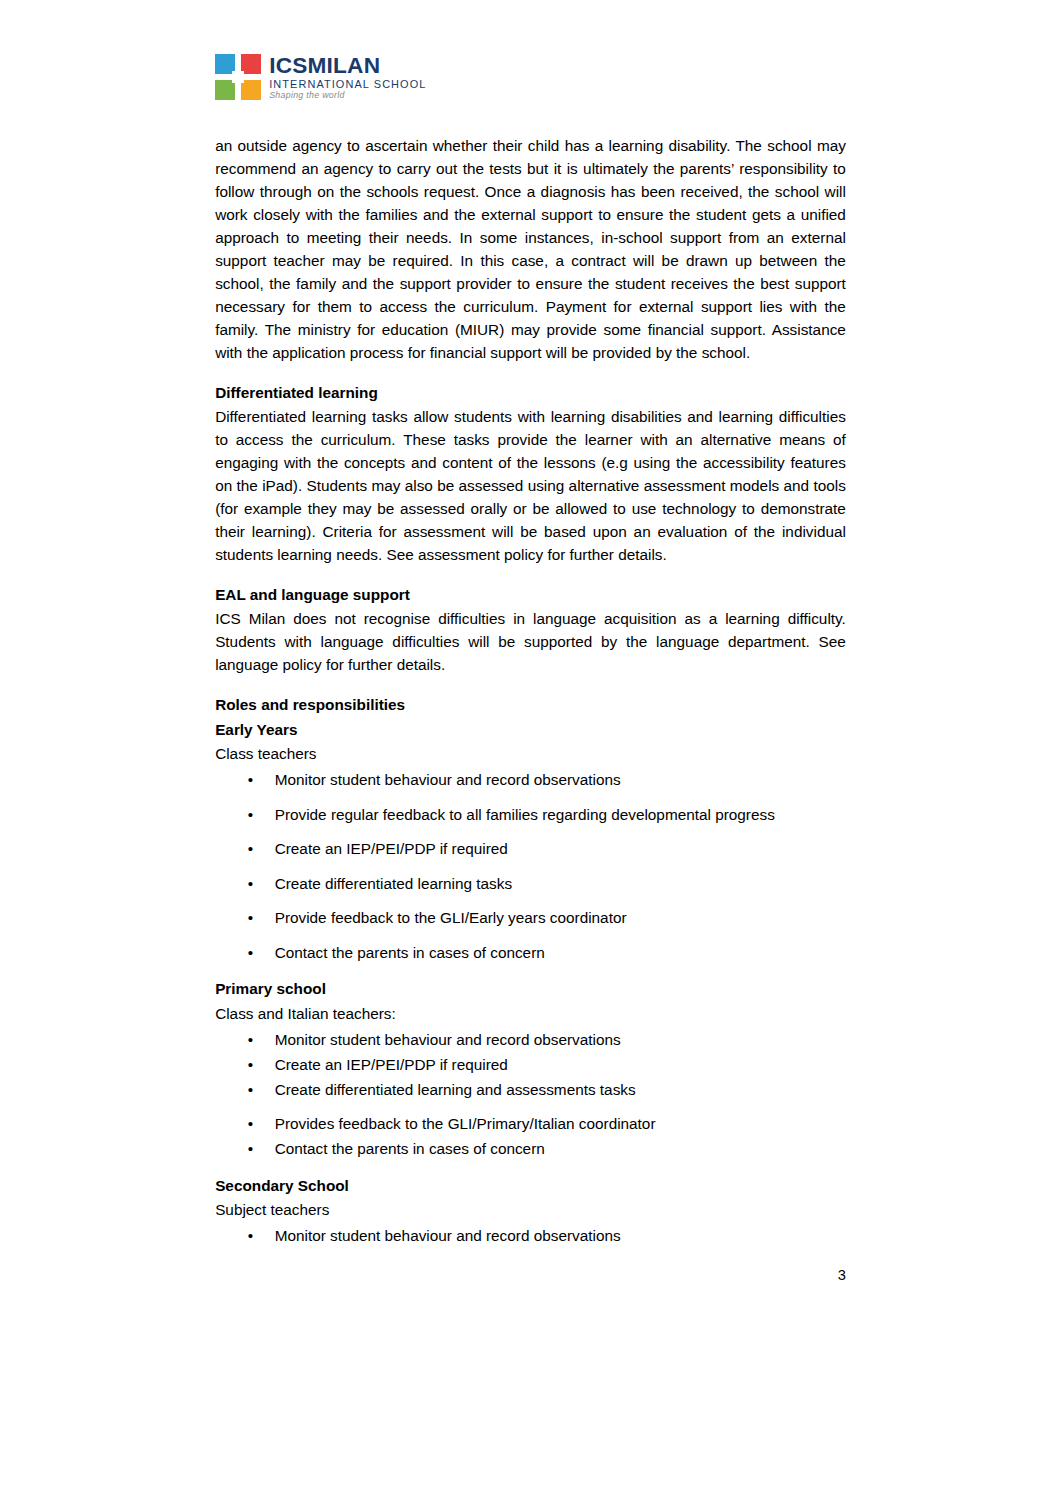| | ICS MILAN INTERNATIONAL SCHOOL Shaping the world |
an outside agency to ascertain whether their child has a learning disability. The school may recommend an agency to carry out the tests but it is ultimately the parents’ responsibility to follow through on the schools request. Once a diagnosis has been received, the school will work closely with the families and the external support to ensure the student gets a unified approach to meeting their needs. In some instances, in-school support from an external support teacher may be required. In this case, a contract will be drawn up between the school, the family and the support provider to ensure the student receives the best support necessary for them to access the curriculum. Payment for external support lies with the family. The ministry for education (MIUR) may provide some financial support. Assistance with the application process for financial support will be provided by the school.
Differentiated learning
Differentiated learning tasks allow students with learning disabilities and learning difficulties to access the curriculum. These tasks provide the learner with an alternative means of engaging with the concepts and content of the lessons (e.g using the accessibility features on the iPad). Students may also be assessed using alternative assessment models and tools (for example they may be assessed orally or be allowed to use technology to demonstrate their learning). Criteria for assessment will be based upon an evaluation of the individual students learning needs. See assessment policy for further details.
EAL and language support
ICS Milan does not recognise difficulties in language acquisition as a learning difficulty. Students with language difficulties will be supported by the language department. See language policy for further details.
Roles and responsibilities
Early Years
Class teachers
Monitor student behaviour and record observations
Provide regular feedback to all families regarding developmental progress
Create an IEP/PEI/PDP if required
Create differentiated learning tasks
Provide feedback to the GLI/Early years coordinator
Contact the parents in cases of concern
Primary school
Class and Italian teachers:
Monitor student behaviour and record observations
Create an IEP/PEI/PDP if required
Create differentiated learning and assessments tasks
Provides feedback to the GLI/Primary/Italian coordinator
Contact the parents in cases of concern
Secondary School
Subject teachers
Monitor student behaviour and record observations
3